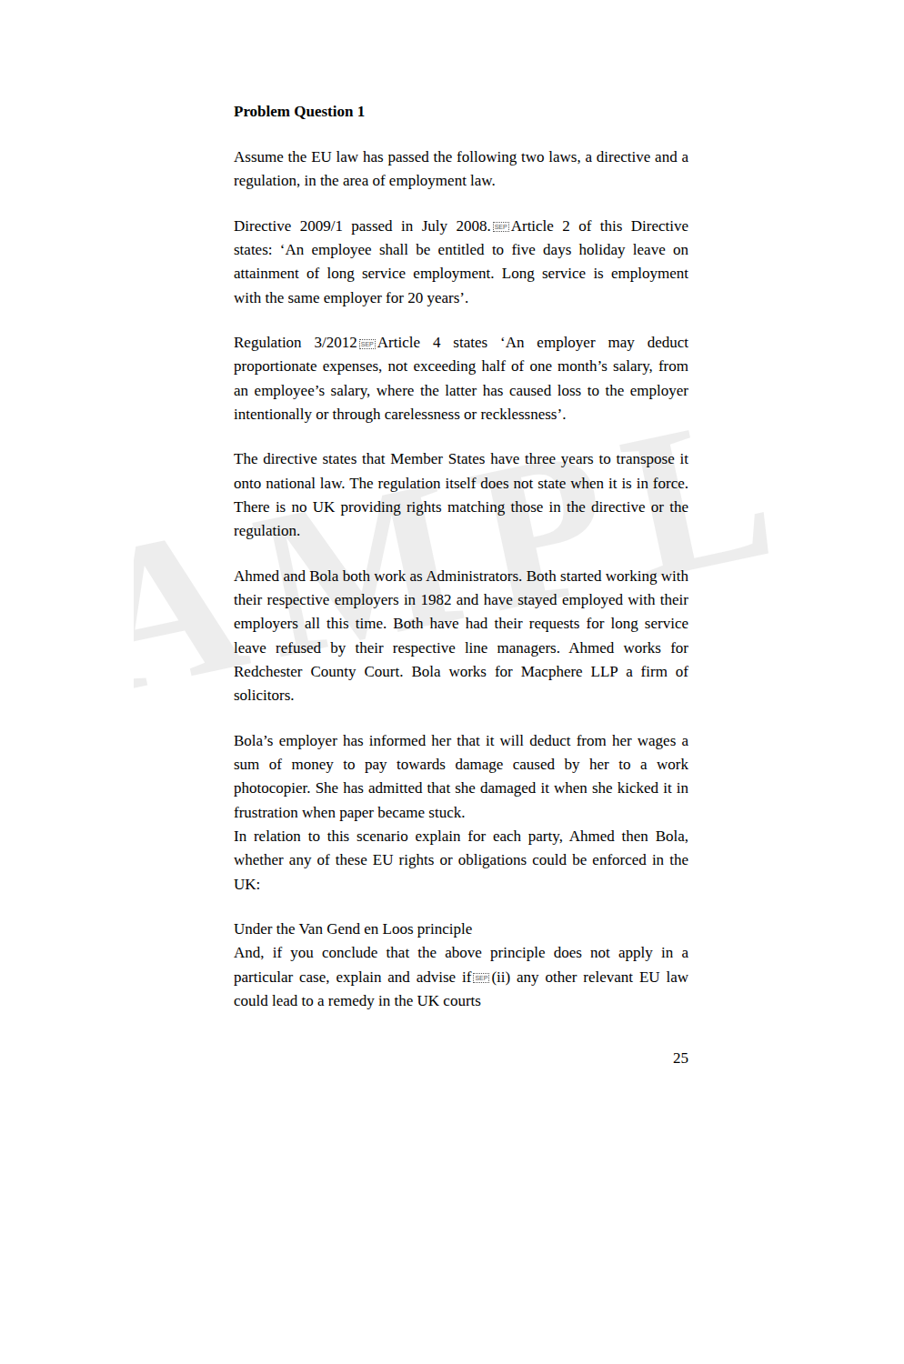SAMPLE
Problem Question 1
Assume the EU law has passed the following two laws, a directive and a regulation, in the area of employment law.
Directive 2009/1 passed in July 2008. Article 2 of this Directive states: ‘An employee shall be entitled to five days holiday leave on attainment of long service employment. Long service is employment with the same employer for 20 years’.
Regulation 3/2012 Article 4 states ‘An employer may deduct proportionate expenses, not exceeding half of one month’s salary, from an employee’s salary, where the latter has caused loss to the employer intentionally or through carelessness or recklessness’.
The directive states that Member States have three years to transpose it onto national law. The regulation itself does not state when it is in force. There is no UK providing rights matching those in the directive or the regulation.
Ahmed and Bola both work as Administrators. Both started working with their respective employers in 1982 and have stayed employed with their employers all this time. Both have had their requests for long service leave refused by their respective line managers. Ahmed works for Redchester County Court. Bola works for Macphere LLP a firm of solicitors.
Bola’s employer has informed her that it will deduct from her wages a sum of money to pay towards damage caused by her to a work photocopier. She has admitted that she damaged it when she kicked it in frustration when paper became stuck.
In relation to this scenario explain for each party, Ahmed then Bola, whether any of these EU rights or obligations could be enforced in the UK:
Under the Van Gend en Loos principle
And, if you conclude that the above principle does not apply in a particular case, explain and advise if (ii) any other relevant EU law could lead to a remedy in the UK courts
25